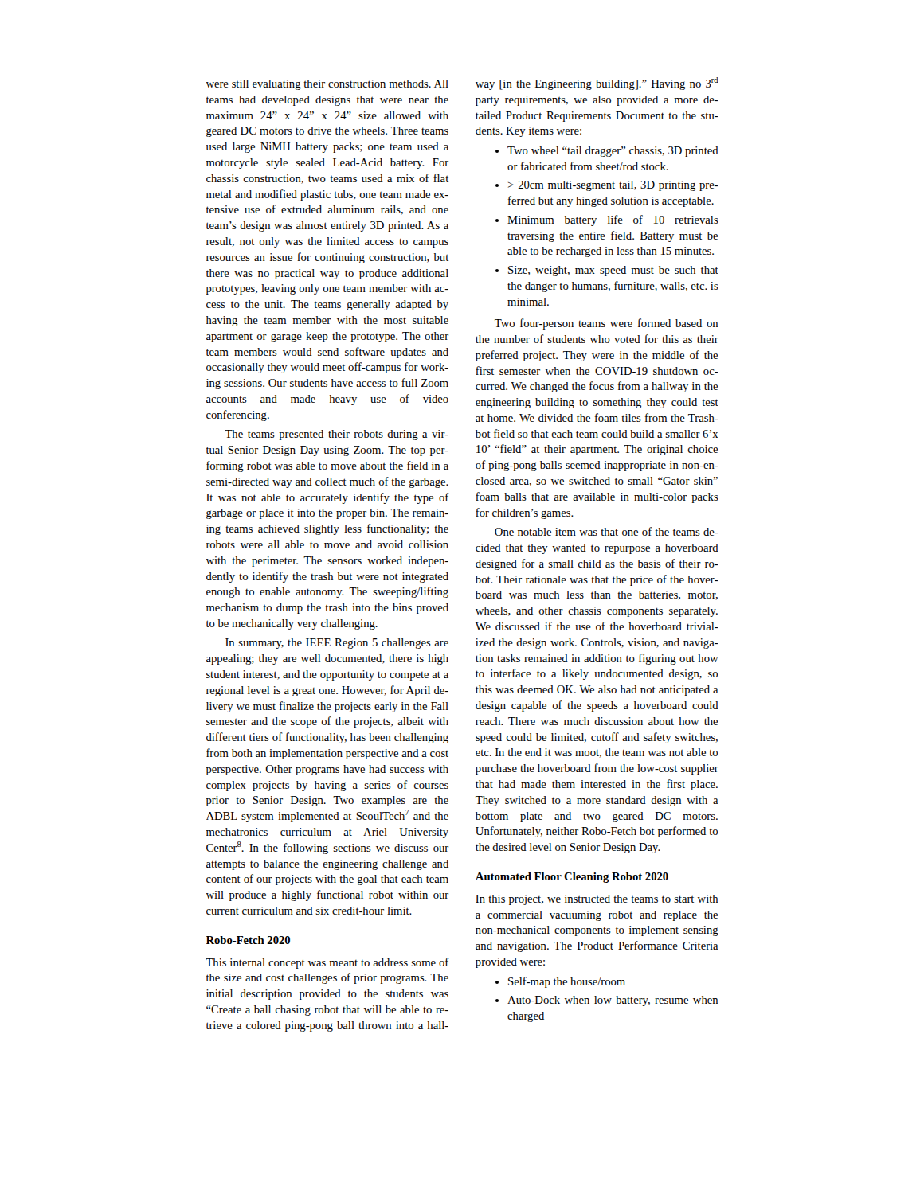were still evaluating their construction methods. All teams had developed designs that were near the maximum 24” x 24” x 24” size allowed with geared DC motors to drive the wheels. Three teams used large NiMH battery packs; one team used a motorcycle style sealed Lead-Acid battery. For chassis construction, two teams used a mix of flat metal and modified plastic tubs, one team made extensive use of extruded aluminum rails, and one team’s design was almost entirely 3D printed. As a result, not only was the limited access to campus resources an issue for continuing construction, but there was no practical way to produce additional prototypes, leaving only one team member with access to the unit. The teams generally adapted by having the team member with the most suitable apartment or garage keep the prototype. The other team members would send software updates and occasionally they would meet off-campus for working sessions. Our students have access to full Zoom accounts and made heavy use of video conferencing.
The teams presented their robots during a virtual Senior Design Day using Zoom. The top performing robot was able to move about the field in a semi-directed way and collect much of the garbage. It was not able to accurately identify the type of garbage or place it into the proper bin. The remaining teams achieved slightly less functionality; the robots were all able to move and avoid collision with the perimeter. The sensors worked independently to identify the trash but were not integrated enough to enable autonomy. The sweeping/lifting mechanism to dump the trash into the bins proved to be mechanically very challenging.
In summary, the IEEE Region 5 challenges are appealing; they are well documented, there is high student interest, and the opportunity to compete at a regional level is a great one. However, for April delivery we must finalize the projects early in the Fall semester and the scope of the projects, albeit with different tiers of functionality, has been challenging from both an implementation perspective and a cost perspective. Other programs have had success with complex projects by having a series of courses prior to Senior Design. Two examples are the ADBL system implemented at SeoulTech7 and the mechatronics curriculum at Ariel University Center8. In the following sections we discuss our attempts to balance the engineering challenge and content of our projects with the goal that each team will produce a highly functional robot within our current curriculum and six credit-hour limit.
Robo-Fetch 2020
This internal concept was meant to address some of the size and cost challenges of prior programs. The initial description provided to the students was “Create a ball chasing robot that will be able to retrieve a colored ping-pong ball thrown into a hallway [in the Engineering building].” Having no 3rd party requirements, we also provided a more detailed Product Requirements Document to the students. Key items were:
Two wheel “tail dragger” chassis, 3D printed or fabricated from sheet/rod stock.
> 20cm multi-segment tail, 3D printing preferred but any hinged solution is acceptable.
Minimum battery life of 10 retrievals traversing the entire field. Battery must be able to be recharged in less than 15 minutes.
Size, weight, max speed must be such that the danger to humans, furniture, walls, etc. is minimal.
Two four-person teams were formed based on the number of students who voted for this as their preferred project. They were in the middle of the first semester when the COVID-19 shutdown occurred. We changed the focus from a hallway in the engineering building to something they could test at home. We divided the foam tiles from the Trash-bot field so that each team could build a smaller 6’x 10’ “field” at their apartment. The original choice of ping-pong balls seemed inappropriate in non-enclosed area, so we switched to small “Gator skin” foam balls that are available in multi-color packs for children’s games.
One notable item was that one of the teams decided that they wanted to repurpose a hoverboard designed for a small child as the basis of their robot. Their rationale was that the price of the hoverboard was much less than the batteries, motor, wheels, and other chassis components separately. We discussed if the use of the hoverboard trivialized the design work. Controls, vision, and navigation tasks remained in addition to figuring out how to interface to a likely undocumented design, so this was deemed OK. We also had not anticipated a design capable of the speeds a hoverboard could reach. There was much discussion about how the speed could be limited, cutoff and safety switches, etc. In the end it was moot, the team was not able to purchase the hoverboard from the low-cost supplier that had made them interested in the first place. They switched to a more standard design with a bottom plate and two geared DC motors. Unfortunately, neither Robo-Fetch bot performed to the desired level on Senior Design Day.
Automated Floor Cleaning Robot 2020
In this project, we instructed the teams to start with a commercial vacuuming robot and replace the non-mechanical components to implement sensing and navigation. The Product Performance Criteria provided were:
Self-map the house/room
Auto-Dock when low battery, resume when charged